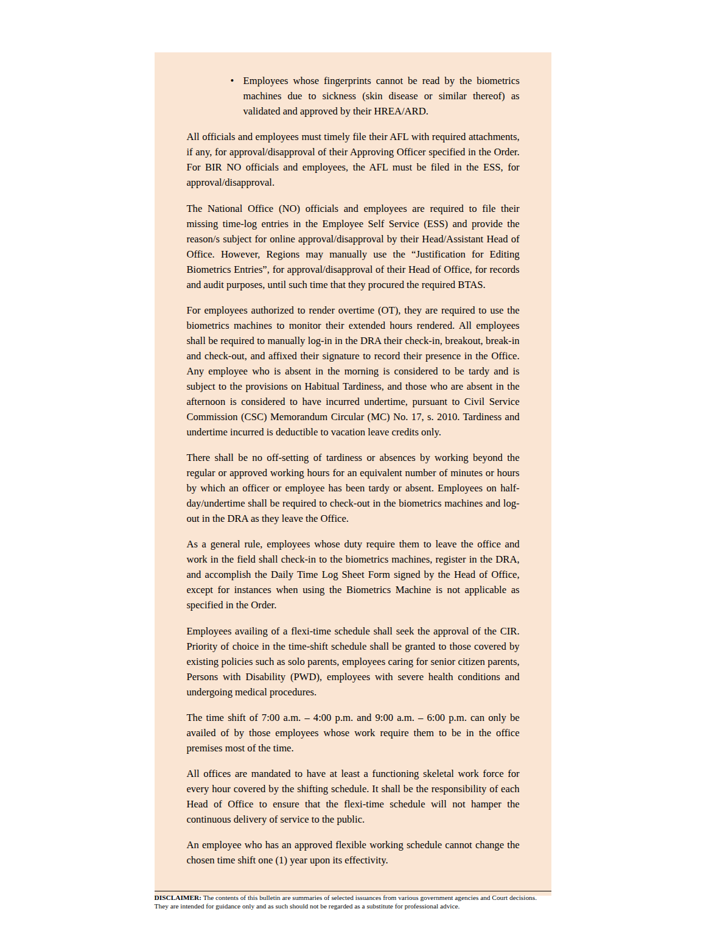Employees whose fingerprints cannot be read by the biometrics machines due to sickness (skin disease or similar thereof) as validated and approved by their HREA/ARD.
All officials and employees must timely file their AFL with required attachments, if any, for approval/disapproval of their Approving Officer specified in the Order. For BIR NO officials and employees, the AFL must be filed in the ESS, for approval/disapproval.
The National Office (NO) officials and employees are required to file their missing time-log entries in the Employee Self Service (ESS) and provide the reason/s subject for online approval/disapproval by their Head/Assistant Head of Office. However, Regions may manually use the “Justification for Editing Biometrics Entries”, for approval/disapproval of their Head of Office, for records and audit purposes, until such time that they procured the required BTAS.
For employees authorized to render overtime (OT), they are required to use the biometrics machines to monitor their extended hours rendered. All employees shall be required to manually log-in in the DRA their check-in, breakout, break-in and check-out, and affixed their signature to record their presence in the Office. Any employee who is absent in the morning is considered to be tardy and is subject to the provisions on Habitual Tardiness, and those who are absent in the afternoon is considered to have incurred undertime, pursuant to Civil Service Commission (CSC) Memorandum Circular (MC) No. 17, s. 2010. Tardiness and undertime incurred is deductible to vacation leave credits only.
There shall be no off-setting of tardiness or absences by working beyond the regular or approved working hours for an equivalent number of minutes or hours by which an officer or employee has been tardy or absent. Employees on half-day/undertime shall be required to check-out in the biometrics machines and log-out in the DRA as they leave the Office.
As a general rule, employees whose duty require them to leave the office and work in the field shall check-in to the biometrics machines, register in the DRA, and accomplish the Daily Time Log Sheet Form signed by the Head of Office, except for instances when using the Biometrics Machine is not applicable as specified in the Order.
Employees availing of a flexi-time schedule shall seek the approval of the CIR. Priority of choice in the time-shift schedule shall be granted to those covered by existing policies such as solo parents, employees caring for senior citizen parents, Persons with Disability (PWD), employees with severe health conditions and undergoing medical procedures.
The time shift of 7:00 a.m. – 4:00 p.m. and 9:00 a.m. – 6:00 p.m. can only be availed of by those employees whose work require them to be in the office premises most of the time.
All offices are mandated to have at least a functioning skeletal work force for every hour covered by the shifting schedule. It shall be the responsibility of each Head of Office to ensure that the flexi-time schedule will not hamper the continuous delivery of service to the public.
An employee who has an approved flexible working schedule cannot change the chosen time shift one (1) year upon its effectivity.
DISCLAIMER: The contents of this bulletin are summaries of selected issuances from various government agencies and Court decisions. They are intended for guidance only and as such should not be regarded as a substitute for professional advice.